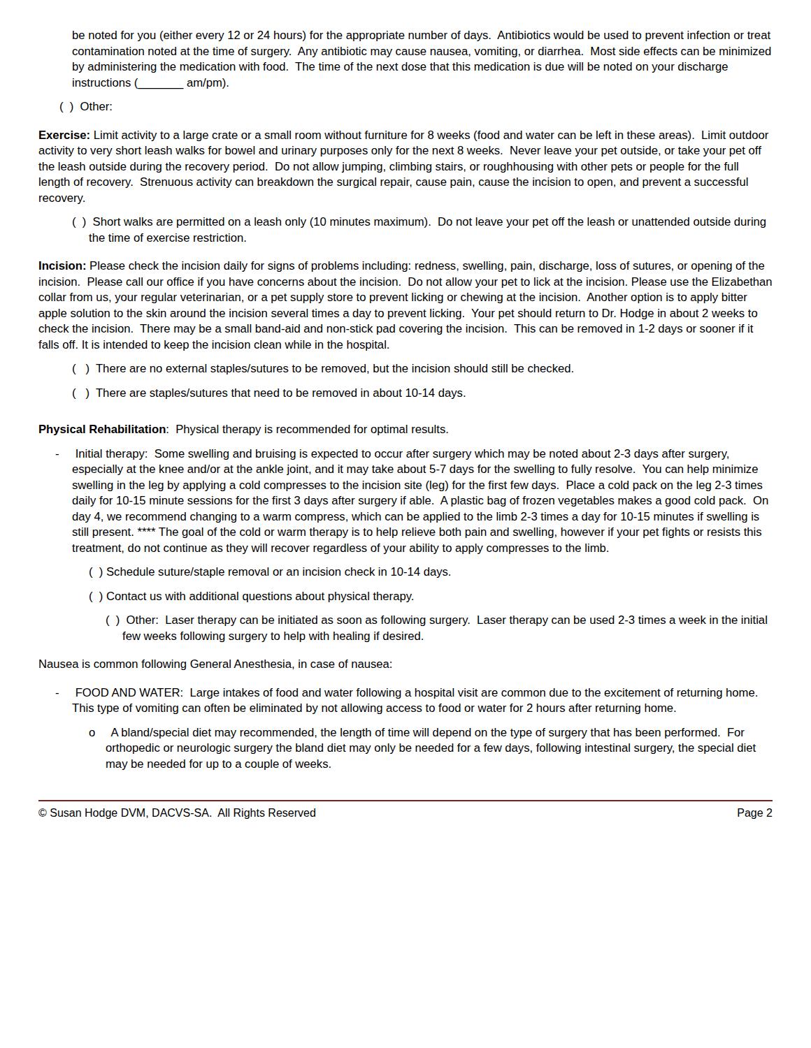be noted for you (either every 12 or 24 hours) for the appropriate number of days. Antibiotics would be used to prevent infection or treat contamination noted at the time of surgery. Any antibiotic may cause nausea, vomiting, or diarrhea. Most side effects can be minimized by administering the medication with food. The time of the next dose that this medication is due will be noted on your discharge instructions (_______ am/pm).
( ) Other:
Exercise: Limit activity to a large crate or a small room without furniture for 8 weeks (food and water can be left in these areas). Limit outdoor activity to very short leash walks for bowel and urinary purposes only for the next 8 weeks. Never leave your pet outside, or take your pet off the leash outside during the recovery period. Do not allow jumping, climbing stairs, or roughhousing with other pets or people for the full length of recovery. Strenuous activity can breakdown the surgical repair, cause pain, cause the incision to open, and prevent a successful recovery.
( ) Short walks are permitted on a leash only (10 minutes maximum). Do not leave your pet off the leash or unattended outside during the time of exercise restriction.
Incision: Please check the incision daily for signs of problems including: redness, swelling, pain, discharge, loss of sutures, or opening of the incision. Please call our office if you have concerns about the incision. Do not allow your pet to lick at the incision. Please use the Elizabethan collar from us, your regular veterinarian, or a pet supply store to prevent licking or chewing at the incision. Another option is to apply bitter apple solution to the skin around the incision several times a day to prevent licking. Your pet should return to Dr. Hodge in about 2 weeks to check the incision. There may be a small band-aid and non-stick pad covering the incision. This can be removed in 1-2 days or sooner if it falls off. It is intended to keep the incision clean while in the hospital.
( ) There are no external staples/sutures to be removed, but the incision should still be checked.
( ) There are staples/sutures that need to be removed in about 10-14 days.
Physical Rehabilitation: Physical therapy is recommended for optimal results.
- Initial therapy: Some swelling and bruising is expected to occur after surgery which may be noted about 2-3 days after surgery, especially at the knee and/or at the ankle joint, and it may take about 5-7 days for the swelling to fully resolve. You can help minimize swelling in the leg by applying a cold compresses to the incision site (leg) for the first few days. Place a cold pack on the leg 2-3 times daily for 10-15 minute sessions for the first 3 days after surgery if able. A plastic bag of frozen vegetables makes a good cold pack. On day 4, we recommend changing to a warm compress, which can be applied to the limb 2-3 times a day for 10-15 minutes if swelling is still present. **** The goal of the cold or warm therapy is to help relieve both pain and swelling, however if your pet fights or resists this treatment, do not continue as they will recover regardless of your ability to apply compresses to the limb.
( ) Schedule suture/staple removal or an incision check in 10-14 days.
( ) Contact us with additional questions about physical therapy.
( ) Other: Laser therapy can be initiated as soon as following surgery. Laser therapy can be used 2-3 times a week in the initial few weeks following surgery to help with healing if desired.
Nausea is common following General Anesthesia, in case of nausea:
- FOOD AND WATER: Large intakes of food and water following a hospital visit are common due to the excitement of returning home. This type of vomiting can often be eliminated by not allowing access to food or water for 2 hours after returning home.
o A bland/special diet may recommended, the length of time will depend on the type of surgery that has been performed. For orthopedic or neurologic surgery the bland diet may only be needed for a few days, following intestinal surgery, the special diet may be needed for up to a couple of weeks.
© Susan Hodge DVM, DACVS-SA. All Rights Reserved Page 2